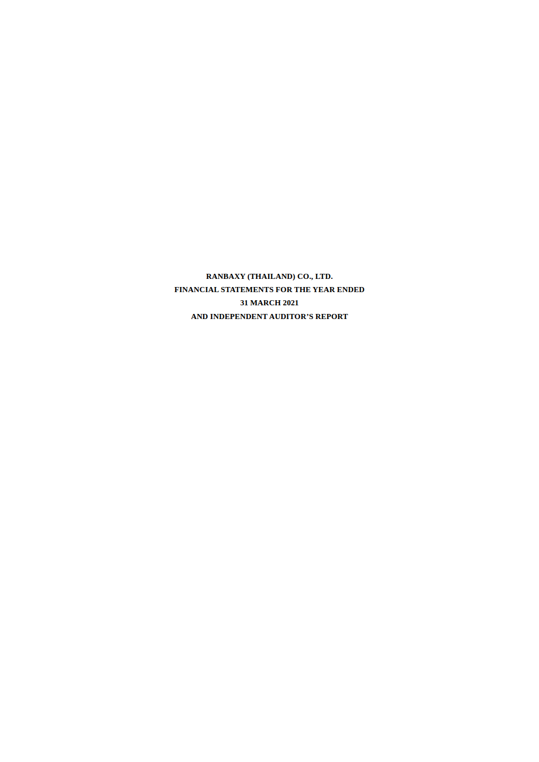RANBAXY (THAILAND) CO., LTD.
FINANCIAL STATEMENTS FOR THE YEAR ENDED
31 MARCH 2021
AND INDEPENDENT AUDITOR’S REPORT